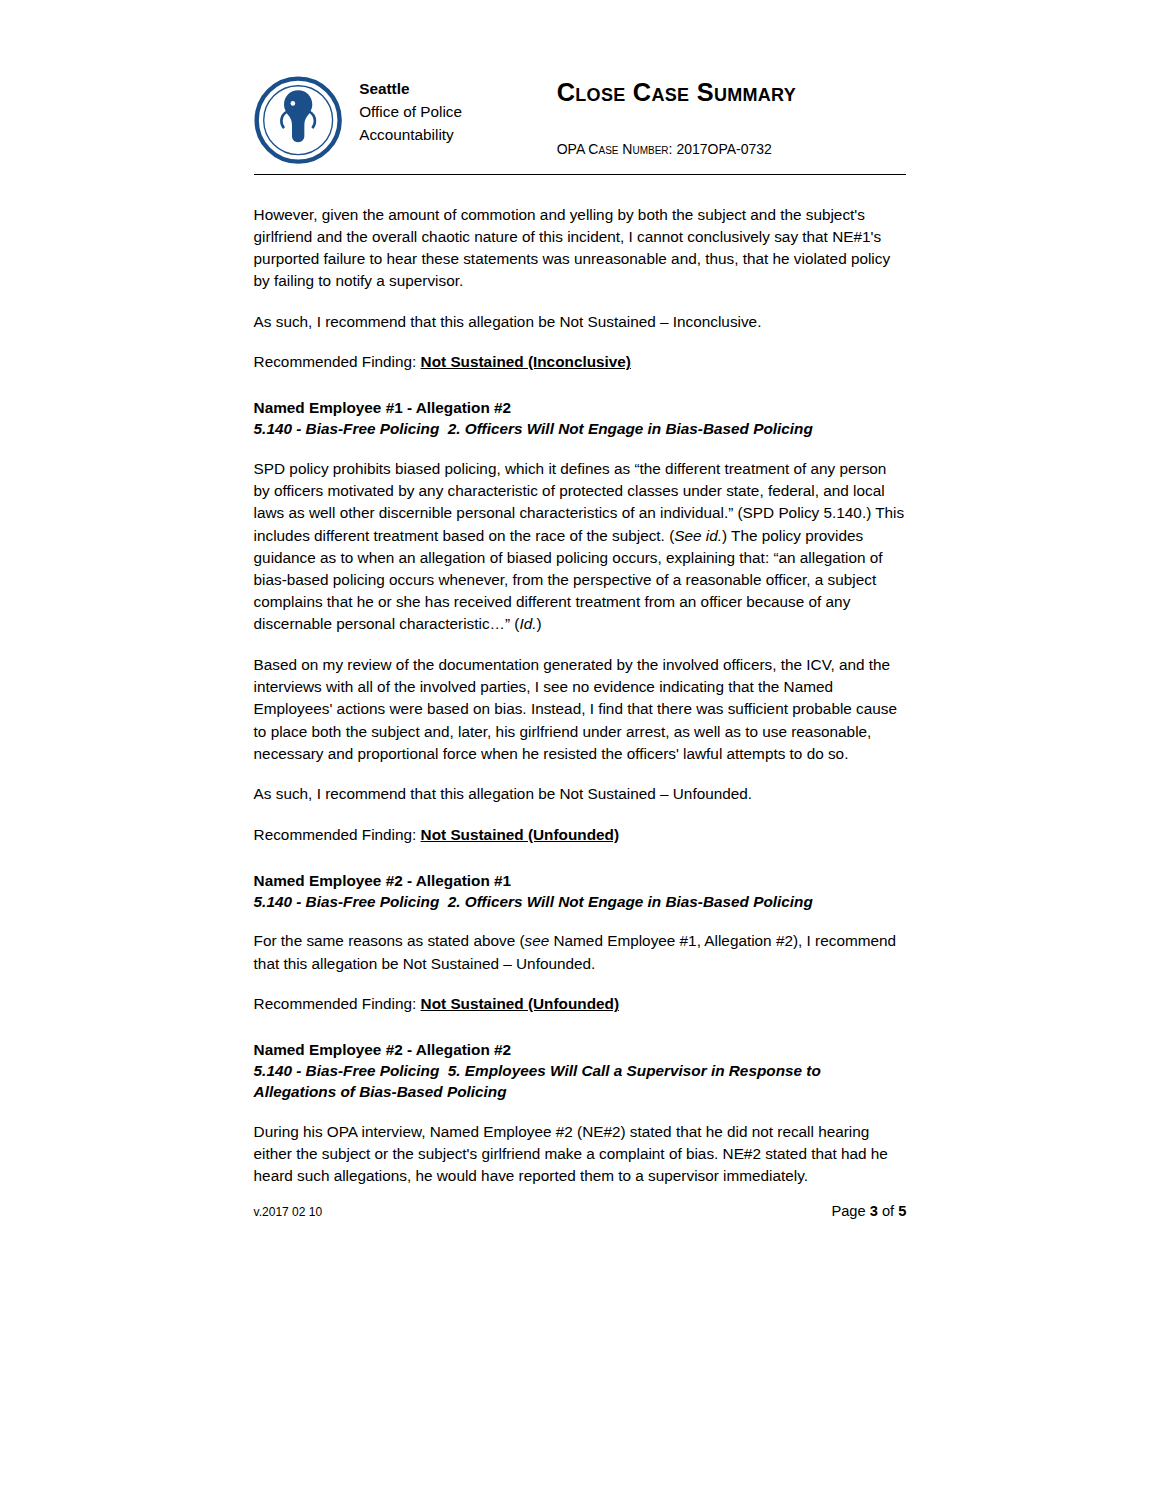Seattle
Office of Police
Accountability
Close Case Summary
OPA Case Number: 2017OPA-0732
However, given the amount of commotion and yelling by both the subject and the subject's girlfriend and the overall chaotic nature of this incident, I cannot conclusively say that NE#1's purported failure to hear these statements was unreasonable and, thus, that he violated policy by failing to notify a supervisor.
As such, I recommend that this allegation be Not Sustained – Inconclusive.
Recommended Finding: Not Sustained (Inconclusive)
Named Employee #1 - Allegation #2 5.140 - Bias-Free Policing 2. Officers Will Not Engage in Bias-Based Policing
SPD policy prohibits biased policing, which it defines as “the different treatment of any person by officers motivated by any characteristic of protected classes under state, federal, and local laws as well other discernible personal characteristics of an individual.” (SPD Policy 5.140.) This includes different treatment based on the race of the subject. (See id.) The policy provides guidance as to when an allegation of biased policing occurs, explaining that: “an allegation of bias-based policing occurs whenever, from the perspective of a reasonable officer, a subject complains that he or she has received different treatment from an officer because of any discernable personal characteristic…” (Id.)
Based on my review of the documentation generated by the involved officers, the ICV, and the interviews with all of the involved parties, I see no evidence indicating that the Named Employees' actions were based on bias. Instead, I find that there was sufficient probable cause to place both the subject and, later, his girlfriend under arrest, as well as to use reasonable, necessary and proportional force when he resisted the officers' lawful attempts to do so.
As such, I recommend that this allegation be Not Sustained – Unfounded.
Recommended Finding: Not Sustained (Unfounded)
Named Employee #2 - Allegation #1 5.140 - Bias-Free Policing 2. Officers Will Not Engage in Bias-Based Policing
For the same reasons as stated above (see Named Employee #1, Allegation #2), I recommend that this allegation be Not Sustained – Unfounded.
Recommended Finding: Not Sustained (Unfounded)
Named Employee #2 - Allegation #2 5.140 - Bias-Free Policing 5. Employees Will Call a Supervisor in Response to Allegations of Bias-Based Policing
During his OPA interview, Named Employee #2 (NE#2) stated that he did not recall hearing either the subject or the subject's girlfriend make a complaint of bias. NE#2 stated that had he heard such allegations, he would have reported them to a supervisor immediately.
v.2017 02 10 Page 3 of 5